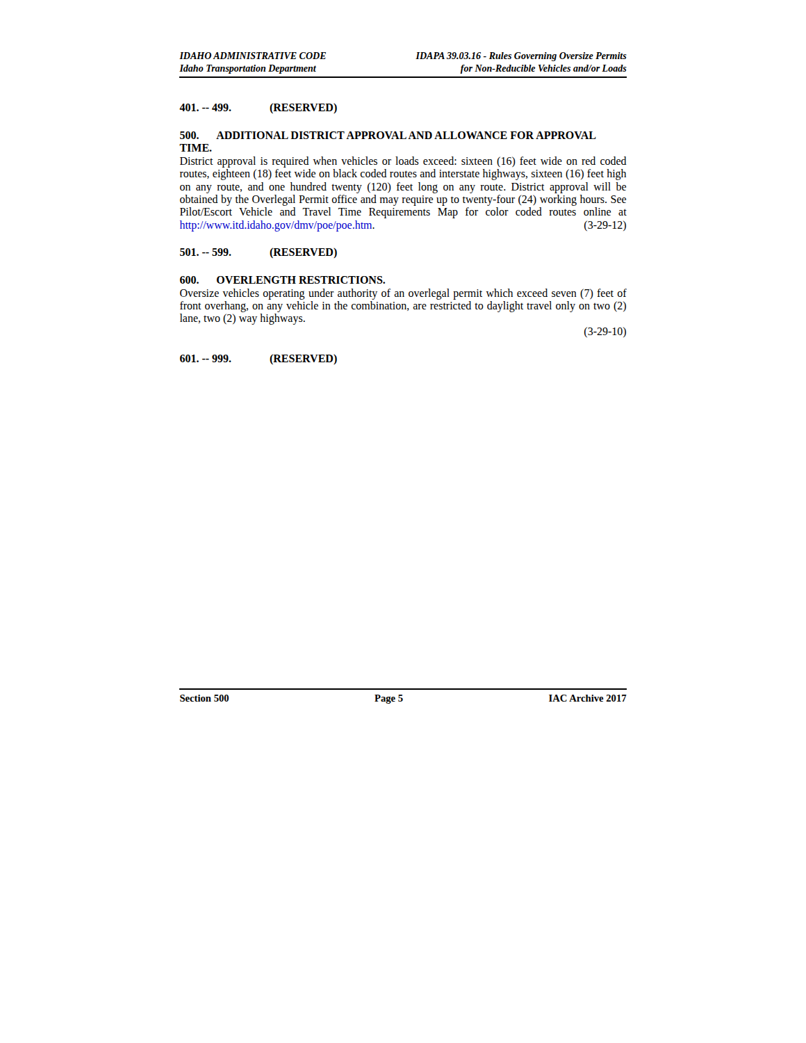IDAHO ADMINISTRATIVE CODE
Idaho Transportation Department
IDAPA 39.03.16 - Rules Governing Oversize Permits
for Non-Reducible Vehicles and/or Loads
401. -- 499.(RESERVED)
500. ADDITIONAL DISTRICT APPROVAL AND ALLOWANCE FOR APPROVAL TIME.
District approval is required when vehicles or loads exceed: sixteen (16) feet wide on red coded routes, eighteen (18) feet wide on black coded routes and interstate highways, sixteen (16) feet high on any route, and one hundred twenty (120) feet long on any route. District approval will be obtained by the Overlegal Permit office and may require up to twenty-four (24) working hours. See Pilot/Escort Vehicle and Travel Time Requirements Map for color coded routes online at http://www.itd.idaho.gov/dmv/poe/poe.htm.(3-29-12)
501. -- 599.(RESERVED)
600. OVERLENGTH RESTRICTIONS.
Oversize vehicles operating under authority of an overlegal permit which exceed seven (7) feet of front overhang, on any vehicle in the combination, are restricted to daylight travel only on two (2) lane, two (2) way highways.
(3-29-10)
601. -- 999.(RESERVED)
Section 500
Page 5
IAC Archive 2017